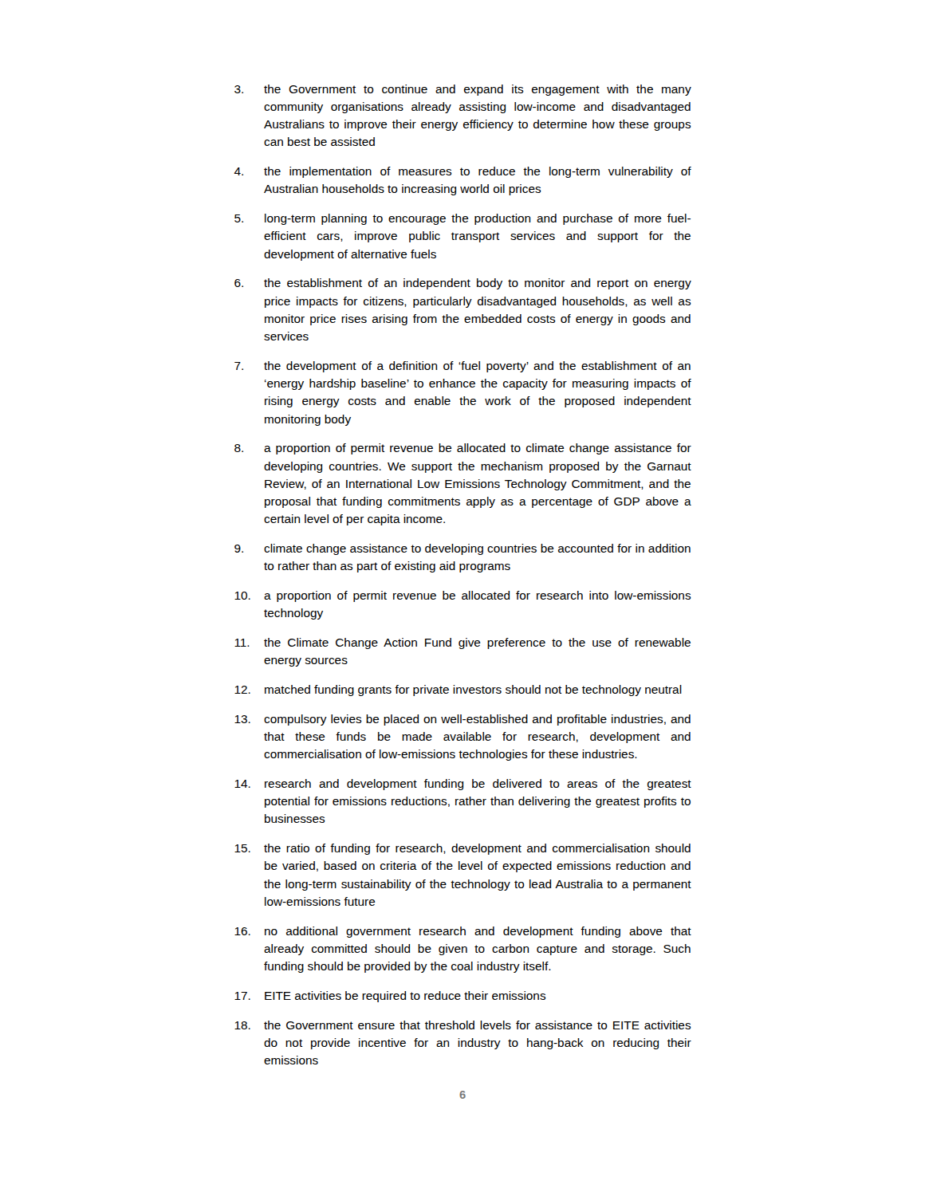3. the Government to continue and expand its engagement with the many community organisations already assisting low-income and disadvantaged Australians to improve their energy efficiency to determine how these groups can best be assisted
4. the implementation of measures to reduce the long-term vulnerability of Australian households to increasing world oil prices
5. long-term planning to encourage the production and purchase of more fuel-efficient cars, improve public transport services and support for the development of alternative fuels
6. the establishment of an independent body to monitor and report on energy price impacts for citizens, particularly disadvantaged households, as well as monitor price rises arising from the embedded costs of energy in goods and services
7. the development of a definition of ‘fuel poverty’ and the establishment of an ‘energy hardship baseline’ to enhance the capacity for measuring impacts of rising energy costs and enable the work of the proposed independent monitoring body
8. a proportion of permit revenue be allocated to climate change assistance for developing countries. We support the mechanism proposed by the Garnaut Review, of an International Low Emissions Technology Commitment, and the proposal that funding commitments apply as a percentage of GDP above a certain level of per capita income.
9. climate change assistance to developing countries be accounted for in addition to rather than as part of existing aid programs
10. a proportion of permit revenue be allocated for research into low-emissions technology
11. the Climate Change Action Fund give preference to the use of renewable energy sources
12. matched funding grants for private investors should not be technology neutral
13. compulsory levies be placed on well-established and profitable industries, and that these funds be made available for research, development and commercialisation of low-emissions technologies for these industries.
14. research and development funding be delivered to areas of the greatest potential for emissions reductions, rather than delivering the greatest profits to businesses
15. the ratio of funding for research, development and commercialisation should be varied, based on criteria of the level of expected emissions reduction and the long-term sustainability of the technology to lead Australia to a permanent low-emissions future
16. no additional government research and development funding above that already committed should be given to carbon capture and storage. Such funding should be provided by the coal industry itself.
17. EITE activities be required to reduce their emissions
18. the Government ensure that threshold levels for assistance to EITE activities do not provide incentive for an industry to hang-back on reducing their emissions
6